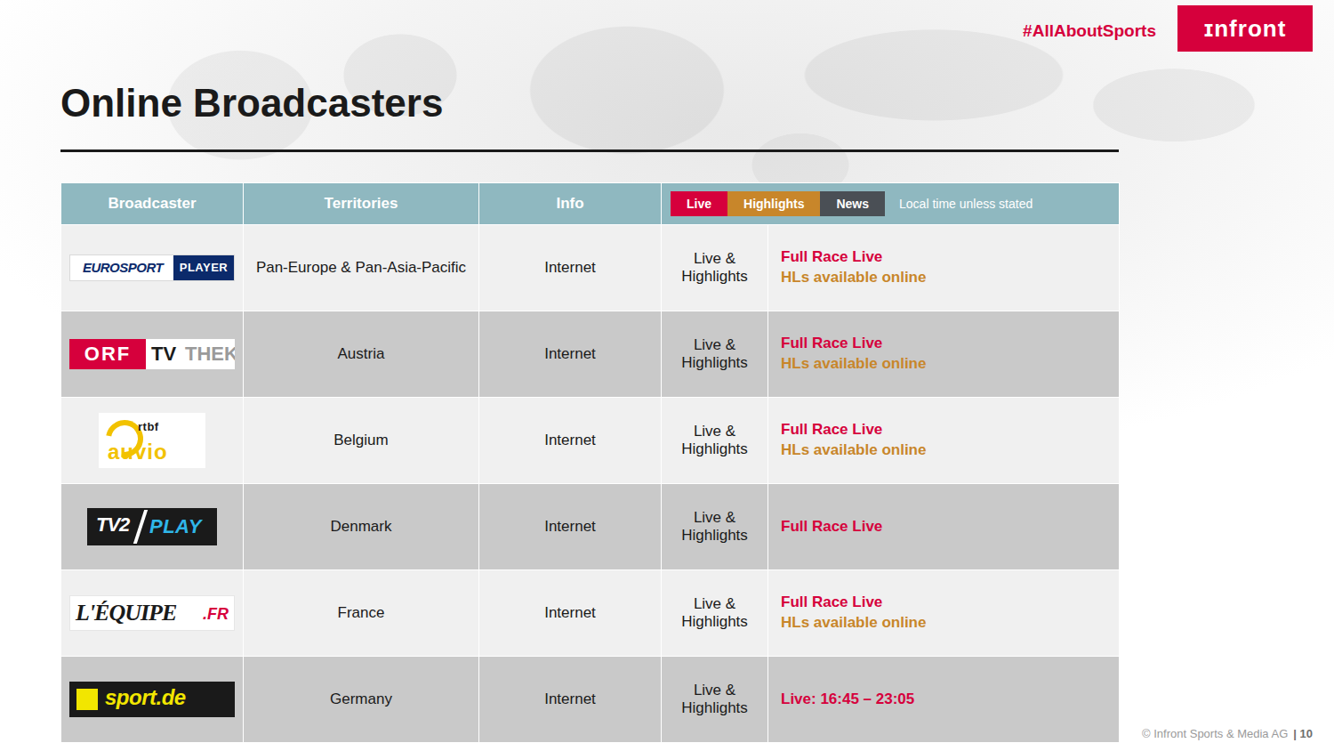#AllAboutSports
ɪnfront
Online Broadcasters
| Broadcaster | Territories | Info | Live Highlights News Local time unless stated |
| --- | --- | --- | --- |
| EUROSPORT PLAYER | Pan-Europe & Pan-Asia-Pacific | Internet | Live & Highlights | Full Race Live HLs available online |
| ORF TV THEK | Austria | Internet | Live & Highlights | Full Race Live HLs available online |
| rtbf auvio | Belgium | Internet | Live & Highlights | Full Race Live HLs available online |
| TV2 PLAY | Denmark | Internet | Live & Highlights | Full Race Live |
| L'ÉQUIPE .FR | France | Internet | Live & Highlights | Full Race Live HLs available online |
| sport.de | Germany | Internet | Live & Highlights | Live: 16:45 – 23:05 |
© Infront Sports & Media AG| 10